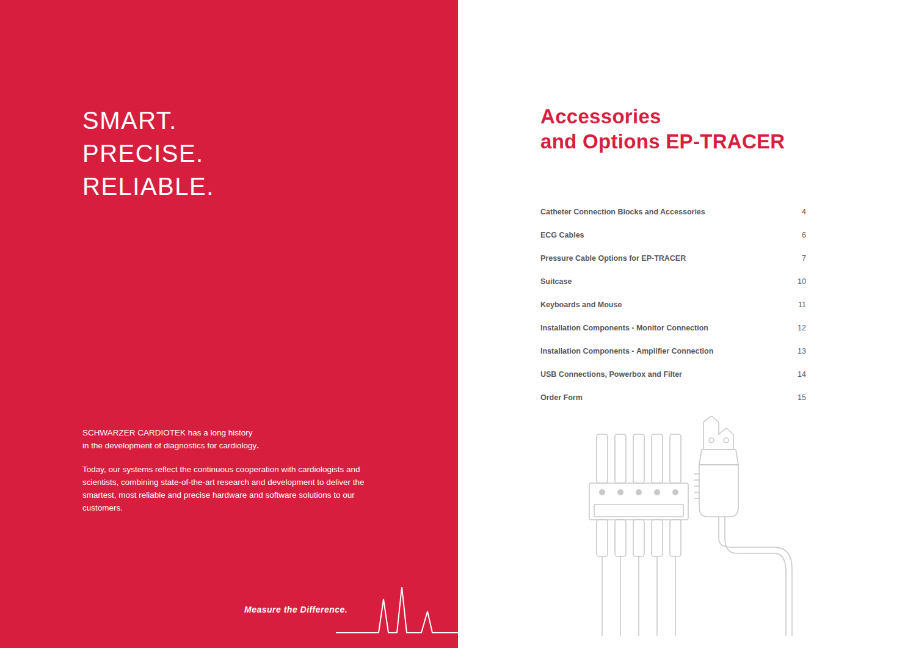SMART.
PRECISE.
RELIABLE.
SCHWARZER CARDIOTEK has a long history
in the development of diagnostics for cardiology.
Today, our systems reflect the continuous cooperation with cardiologists and scientists, combining state-of-the-art research and development to deliver the smartest, most reliable and precise hardware and software solutions to our customers.
Measure the Difference.
Accessories
and Options EP-TRACER
| Catheter Connection Blocks and Accessories | 4 |
| ECG Cables | 6 |
| Pressure Cable Options for EP-TRACER | 7 |
| Suitcase | 10 |
| Keyboards and Mouse | 11 |
| Installation Components - Monitor Connection | 12 |
| Installation Components - Amplifier Connection | 13 |
| USB Connections, Powerbox and Filter | 14 |
| Order Form | 15 |